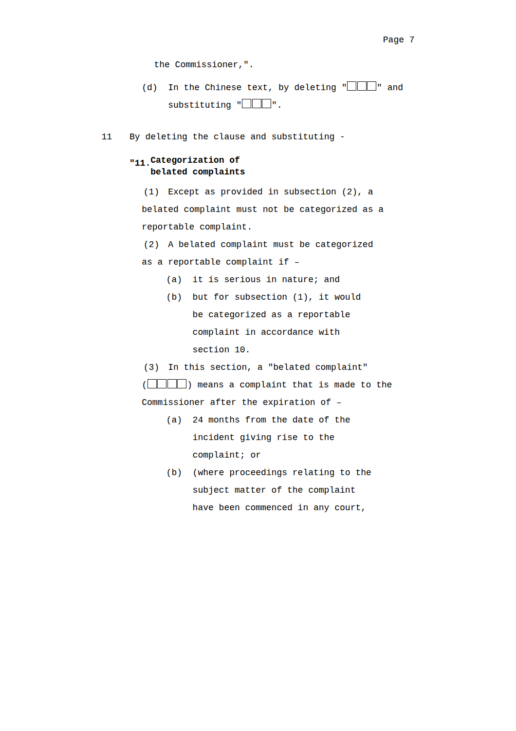Page 7
the Commissioner,".
(d)
In the Chinese text, by deleting " " and
substituting " ".
11
By deleting the clause and substituting -
"11.
Categorization of
belated complaints
(1)
Except as provided in subsection (2), a
belated complaint must not be categorized as a
reportable complaint.
(2)
A belated complaint must be categorized
as a reportable complaint if –
(a)
it is serious in nature; and
(b)
but for subsection (1), it would
be categorized as a reportable
complaint in accordance with
section 10.
(3)
In this section, a "belated complaint"
( ) means a complaint that is made to the
Commissioner after the expiration of –
(a)
24 months from the date of the
incident giving rise to the
complaint; or
(b)
(where proceedings relating to the
subject matter of the complaint
have been commenced in any court,